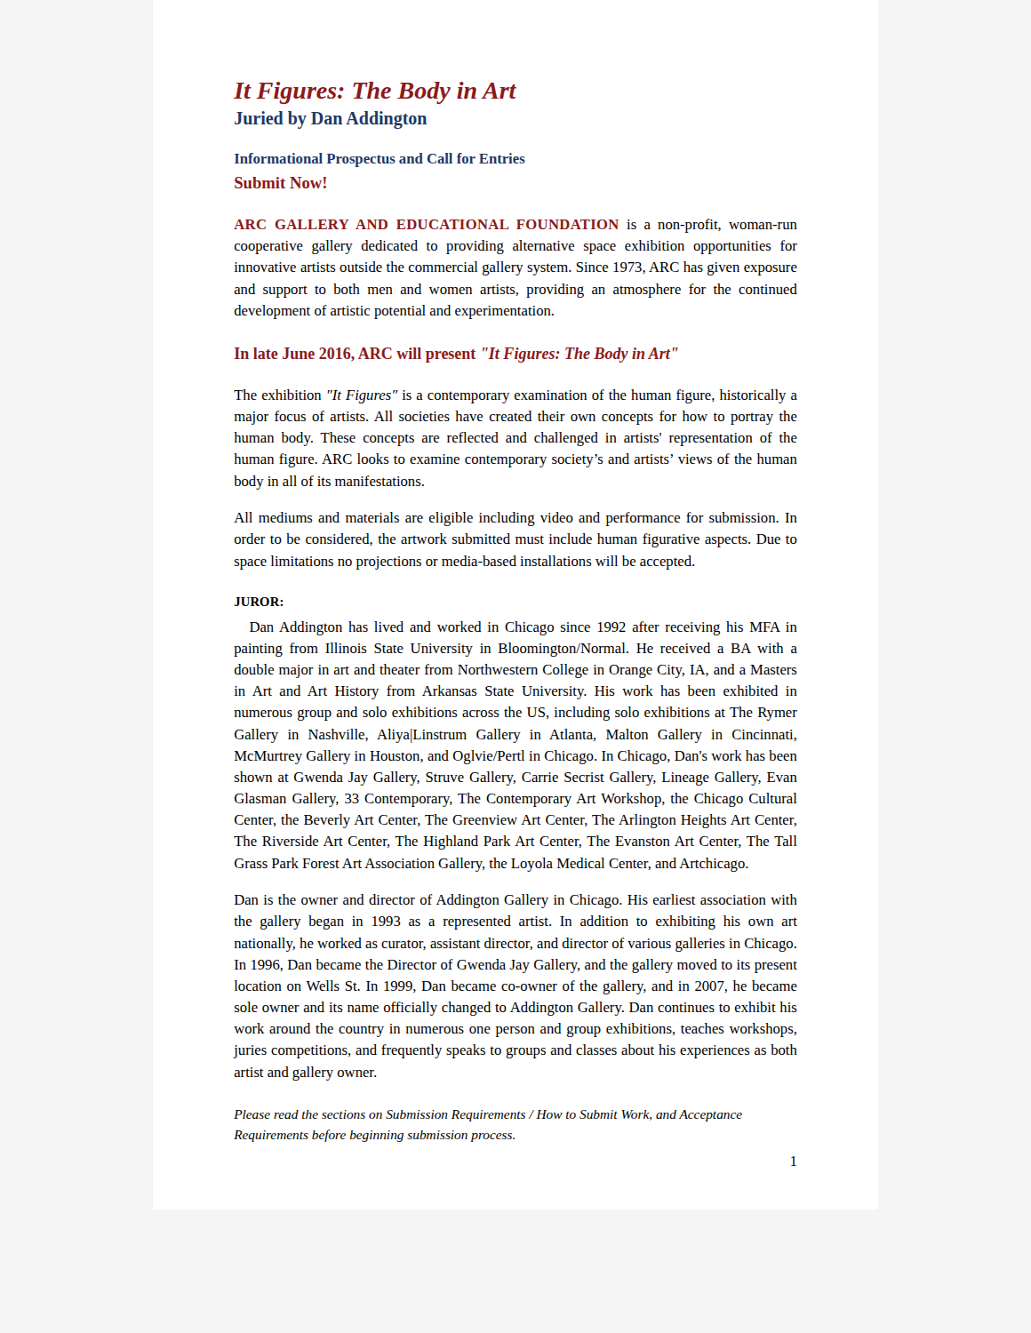It Figures: The Body in Art
Juried by Dan Addington
Informational Prospectus and Call for Entries
Submit Now!
ARC GALLERY AND EDUCATIONAL FOUNDATION is a non-profit, woman-run cooperative gallery dedicated to providing alternative space exhibition opportunities for innovative artists outside the commercial gallery system. Since 1973, ARC has given exposure and support to both men and women artists, providing an atmosphere for the continued development of artistic potential and experimentation.
In late June 2016, ARC will present "It Figures: The Body in Art"
The exhibition "It Figures" is a contemporary examination of the human figure, historically a major focus of artists. All societies have created their own concepts for how to portray the human body. These concepts are reflected and challenged in artists' representation of the human figure. ARC looks to examine contemporary society’s and artists’ views of the human body in all of its manifestations.
All mediums and materials are eligible including video and performance for submission. In order to be considered, the artwork submitted must include human figurative aspects. Due to space limitations no projections or media-based installations will be accepted.
JUROR:
Dan Addington has lived and worked in Chicago since 1992 after receiving his MFA in painting from Illinois State University in Bloomington/Normal. He received a BA with a double major in art and theater from Northwestern College in Orange City, IA, and a Masters in Art and Art History from Arkansas State University. His work has been exhibited in numerous group and solo exhibitions across the US, including solo exhibitions at The Rymer Gallery in Nashville, Aliya|Linstrum Gallery in Atlanta, Malton Gallery in Cincinnati, McMurtrey Gallery in Houston, and Oglvie/Pertl in Chicago. In Chicago, Dan's work has been shown at Gwenda Jay Gallery, Struve Gallery, Carrie Secrist Gallery, Lineage Gallery, Evan Glasman Gallery, 33 Contemporary, The Contemporary Art Workshop, the Chicago Cultural Center, the Beverly Art Center, The Greenview Art Center, The Arlington Heights Art Center, The Riverside Art Center, The Highland Park Art Center, The Evanston Art Center, The Tall Grass Park Forest Art Association Gallery, the Loyola Medical Center, and Artchicago.
Dan is the owner and director of Addington Gallery in Chicago. His earliest association with the gallery began in 1993 as a represented artist. In addition to exhibiting his own art nationally, he worked as curator, assistant director, and director of various galleries in Chicago. In 1996, Dan became the Director of Gwenda Jay Gallery, and the gallery moved to its present location on Wells St. In 1999, Dan became co-owner of the gallery, and in 2007, he became sole owner and its name officially changed to Addington Gallery. Dan continues to exhibit his work around the country in numerous one person and group exhibitions, teaches workshops, juries competitions, and frequently speaks to groups and classes about his experiences as both artist and gallery owner.
Please read the sections on Submission Requirements / How to Submit Work, and Acceptance Requirements before beginning submission process.
1